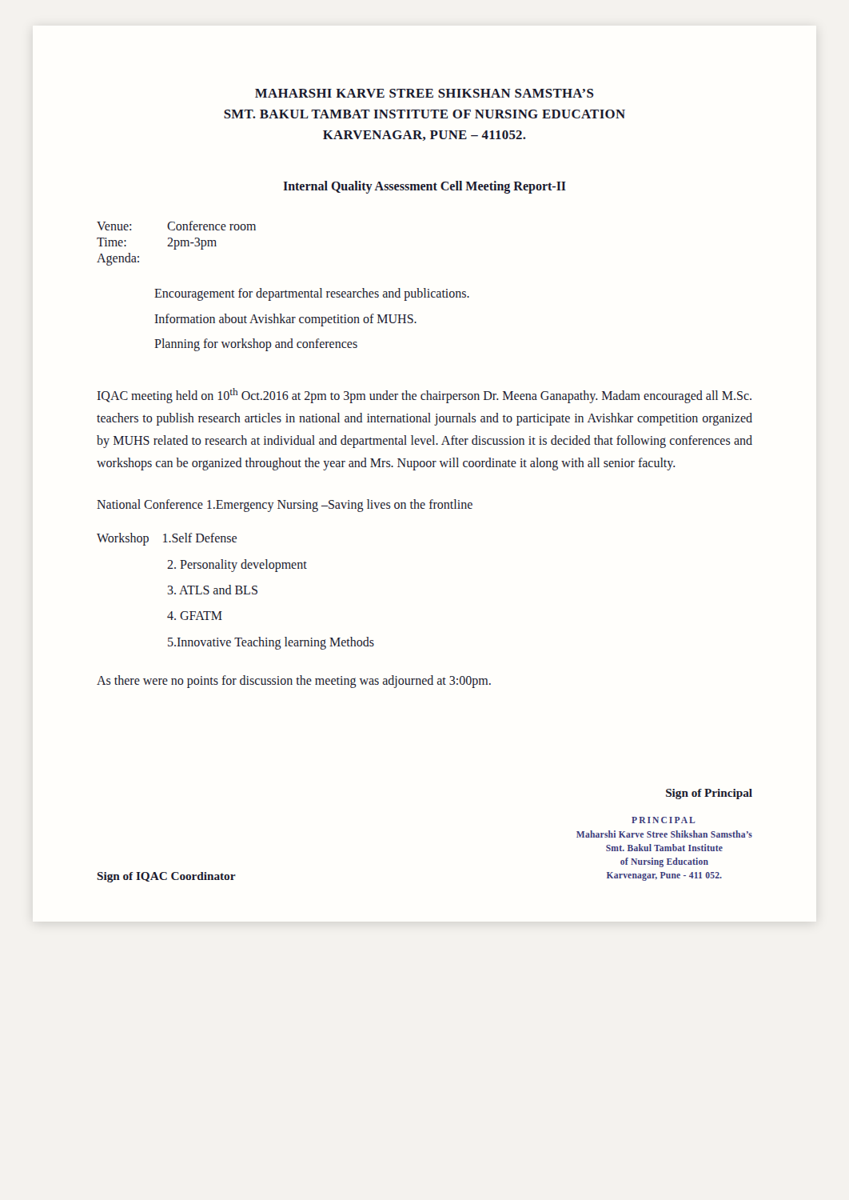Maharshi Karve Stree Shikshan Samstha’s
Smt. Bakul Tambat Institute of Nursing Education
Karvenagar, Pune – 411052.
Internal Quality Assessment Cell Meeting Report-II
Venue:
Conference room
Time:
2pm-3pm
Agenda:
Encouragement for departmental researches and publications.
Information about Avishkar competition of MUHS.
Planning for workshop and conferences
IQAC meeting held on 10th Oct.2016 at 2pm to 3pm under the chairperson Dr. Meena Ganapathy. Madam encouraged all M.Sc. teachers to publish research articles in national and international journals and to participate in Avishkar competition organized by MUHS related to research at individual and departmental level. After discussion it is decided that following conferences and workshops can be organized throughout the year and Mrs. Nupoor will coordinate it along with all senior faculty.
National Conference 1.Emergency Nursing –Saving lives on the frontline
Workshop 1.Self Defense
2. Personality development
3. ATLS and BLS
4. GFATM
5.Innovative Teaching learning Methods
As there were no points for discussion the meeting was adjourned at 3:00pm.
  Sign of IQAC Coordinator
  Sign of Principal
PRINCIPAL
Maharshi Karve Stree Shikshan Samstha’s
Smt. Bakul Tambat Institute
of Nursing Education
Karvenagar, Pune - 411 052.